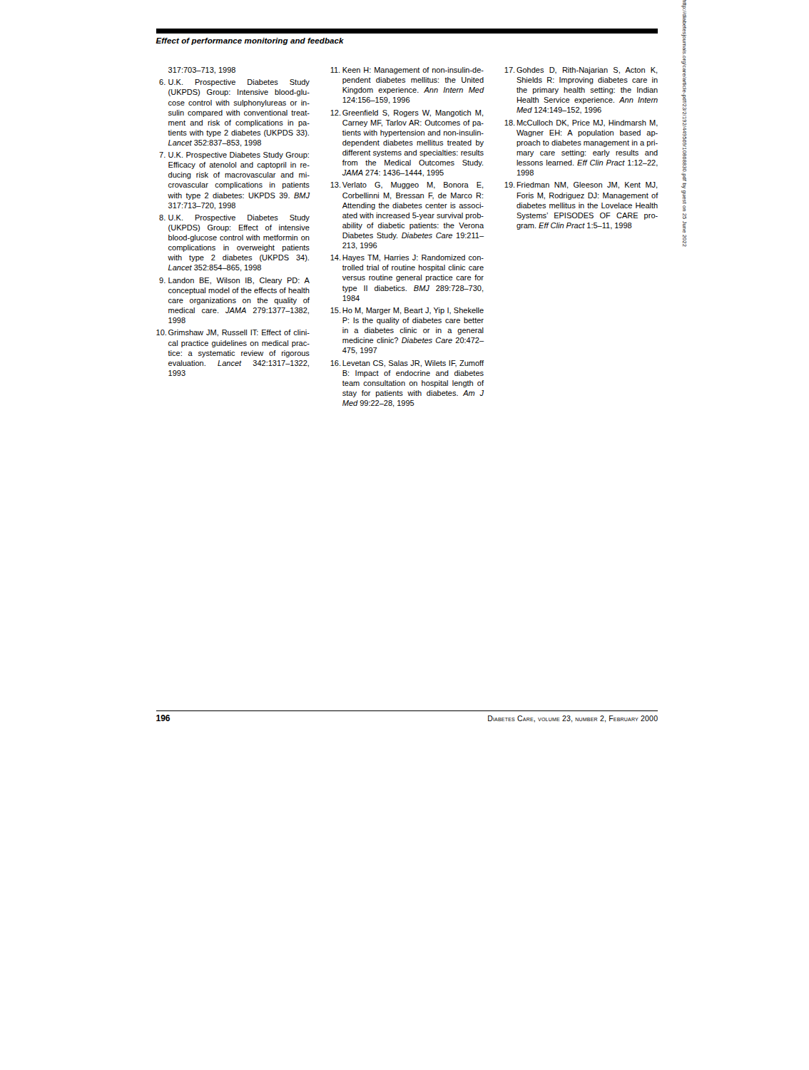Effect of performance monitoring and feedback
317:703–713, 1998
6. U.K. Prospective Diabetes Study (UKPDS) Group: Intensive blood-glucose control with sulphonylureas or insulin compared with conventional treatment and risk of complications in patients with type 2 diabetes (UKPDS 33). Lancet 352:837–853, 1998
7. U.K. Prospective Diabetes Study Group: Efficacy of atenolol and captopril in reducing risk of macrovascular and microvascular complications in patients with type 2 diabetes: UKPDS 39. BMJ 317:713–720, 1998
8. U.K. Prospective Diabetes Study (UKPDS) Group: Effect of intensive blood-glucose control with metformin on complications in overweight patients with type 2 diabetes (UKPDS 34). Lancet 352:854–865, 1998
9. Landon BE, Wilson IB, Cleary PD: A conceptual model of the effects of health care organizations on the quality of medical care. JAMA 279:1377–1382, 1998
10. Grimshaw JM, Russell IT: Effect of clinical practice guidelines on medical practice: a systematic review of rigorous evaluation. Lancet 342:1317–1322, 1993
11. Keen H: Management of non-insulin-dependent diabetes mellitus: the United Kingdom experience. Ann Intern Med 124:156–159, 1996
12. Greenfield S, Rogers W, Mangotich M, Carney MF, Tarlov AR: Outcomes of patients with hypertension and non-insulin-dependent diabetes mellitus treated by different systems and specialties: results from the Medical Outcomes Study. JAMA 274: 1436–1444, 1995
13. Verlato G, Muggeo M, Bonora E, Corbellinni M, Bressan F, de Marco R: Attending the diabetes center is associated with increased 5-year survival probability of diabetic patients: the Verona Diabetes Study. Diabetes Care 19:211–213, 1996
14. Hayes TM, Harries J: Randomized controlled trial of routine hospital clinic care versus routine general practice care for type II diabetics. BMJ 289:728–730, 1984
15. Ho M, Marger M, Beart J, Yip I, Shekelle P: Is the quality of diabetes care better in a diabetes clinic or in a general medicine clinic? Diabetes Care 20:472–475, 1997
16. Levetan CS, Salas JR, Wilets IF, Zumoff B: Impact of endocrine and diabetes team consultation on hospital length of stay for patients with diabetes. Am J Med 99:22–28, 1995
17. Gohdes D, Rith-Najarian S, Acton K, Shields R: Improving diabetes care in the primary health setting: the Indian Health Service experience. Ann Intern Med 124:149–152, 1996
18. McCulloch DK, Price MJ, Hindmarsh M, Wagner EH: A population based approach to diabetes management in a primary care setting: early results and lessons learned. Eff Clin Pract 1:12–22, 1998
19. Friedman NM, Gleeson JM, Kent MJ, Foris M, Rodriguez DJ: Management of diabetes mellitus in the Lovelace Health Systems’ EPISODES OF CARE program. Eff Clin Pract 1:5–11, 1998
Downloaded from http://diabetesjournals.org/care/article-pdf/23/2/192/449569/10868830.pdf by guest on 25 June 2022
196
Diabetes Care, volume 23, number 2, February 2000